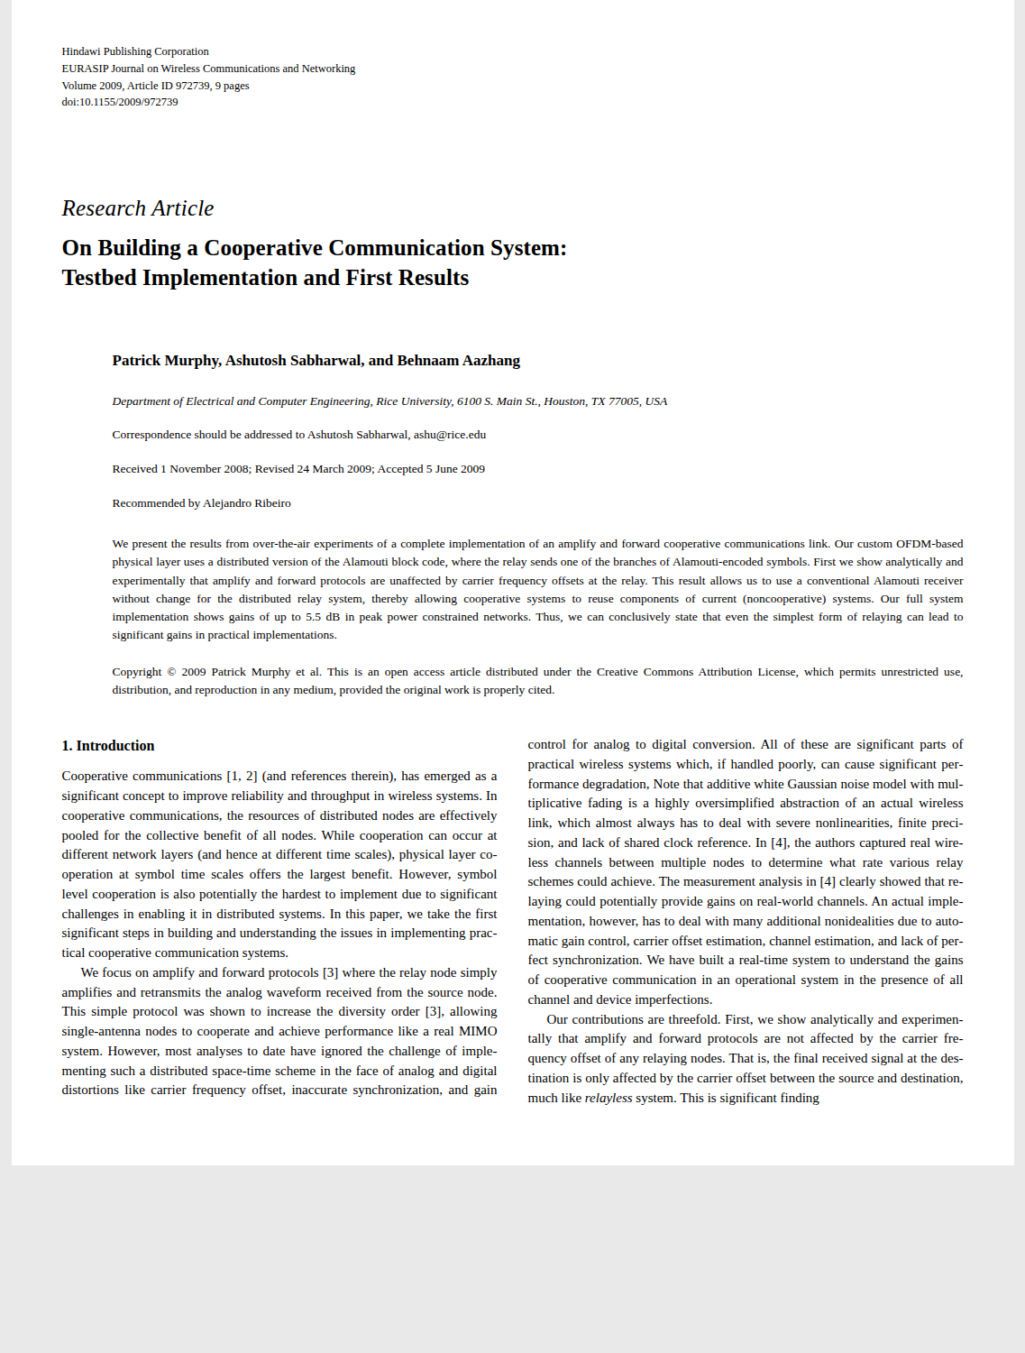Hindawi Publishing Corporation
EURASIP Journal on Wireless Communications and Networking
Volume 2009, Article ID 972739, 9 pages
doi:10.1155/2009/972739
Research Article
On Building a Cooperative Communication System:
Testbed Implementation and First Results
Patrick Murphy, Ashutosh Sabharwal, and Behnaam Aazhang
Department of Electrical and Computer Engineering, Rice University, 6100 S. Main St., Houston, TX 77005, USA
Correspondence should be addressed to Ashutosh Sabharwal, ashu@rice.edu
Received 1 November 2008; Revised 24 March 2009; Accepted 5 June 2009
Recommended by Alejandro Ribeiro
We present the results from over-the-air experiments of a complete implementation of an amplify and forward cooperative communications link. Our custom OFDM-based physical layer uses a distributed version of the Alamouti block code, where the relay sends one of the branches of Alamouti-encoded symbols. First we show analytically and experimentally that amplify and forward protocols are unaffected by carrier frequency offsets at the relay. This result allows us to use a conventional Alamouti receiver without change for the distributed relay system, thereby allowing cooperative systems to reuse components of current (noncooperative) systems. Our full system implementation shows gains of up to 5.5 dB in peak power constrained networks. Thus, we can conclusively state that even the simplest form of relaying can lead to significant gains in practical implementations.
Copyright © 2009 Patrick Murphy et al. This is an open access article distributed under the Creative Commons Attribution License, which permits unrestricted use, distribution, and reproduction in any medium, provided the original work is properly cited.
1. Introduction
Cooperative communications [1, 2] (and references therein), has emerged as a significant concept to improve reliability and throughput in wireless systems. In cooperative communications, the resources of distributed nodes are effectively pooled for the collective benefit of all nodes. While cooperation can occur at different network layers (and hence at different time scales), physical layer cooperation at symbol time scales offers the largest benefit. However, symbol level cooperation is also potentially the hardest to implement due to significant challenges in enabling it in distributed systems. In this paper, we take the first significant steps in building and understanding the issues in implementing practical cooperative communication systems.
We focus on amplify and forward protocols [3] where the relay node simply amplifies and retransmits the analog waveform received from the source node. This simple protocol was shown to increase the diversity order [3], allowing single-antenna nodes to cooperate and achieve performance like a real MIMO system. However, most analyses to date have ignored the challenge of implementing such a distributed space-time scheme in the face of analog and digital distortions like carrier frequency offset, inaccurate synchronization, and gain control for analog to digital conversion. All of these are significant parts of practical wireless systems which, if handled poorly, can cause significant performance degradation, Note that additive white Gaussian noise model with multiplicative fading is a highly oversimplified abstraction of an actual wireless link, which almost always has to deal with severe nonlinearities, finite precision, and lack of shared clock reference. In [4], the authors captured real wireless channels between multiple nodes to determine what rate various relay schemes could achieve. The measurement analysis in [4] clearly showed that relaying could potentially provide gains on real-world channels. An actual implementation, however, has to deal with many additional nonidealities due to automatic gain control, carrier offset estimation, channel estimation, and lack of perfect synchronization. We have built a real-time system to understand the gains of cooperative communication in an operational system in the presence of all channel and device imperfections.
Our contributions are threefold. First, we show analytically and experimentally that amplify and forward protocols are not affected by the carrier frequency offset of any relaying nodes. That is, the final received signal at the destination is only affected by the carrier offset between the source and destination, much like relayless system. This is significant finding